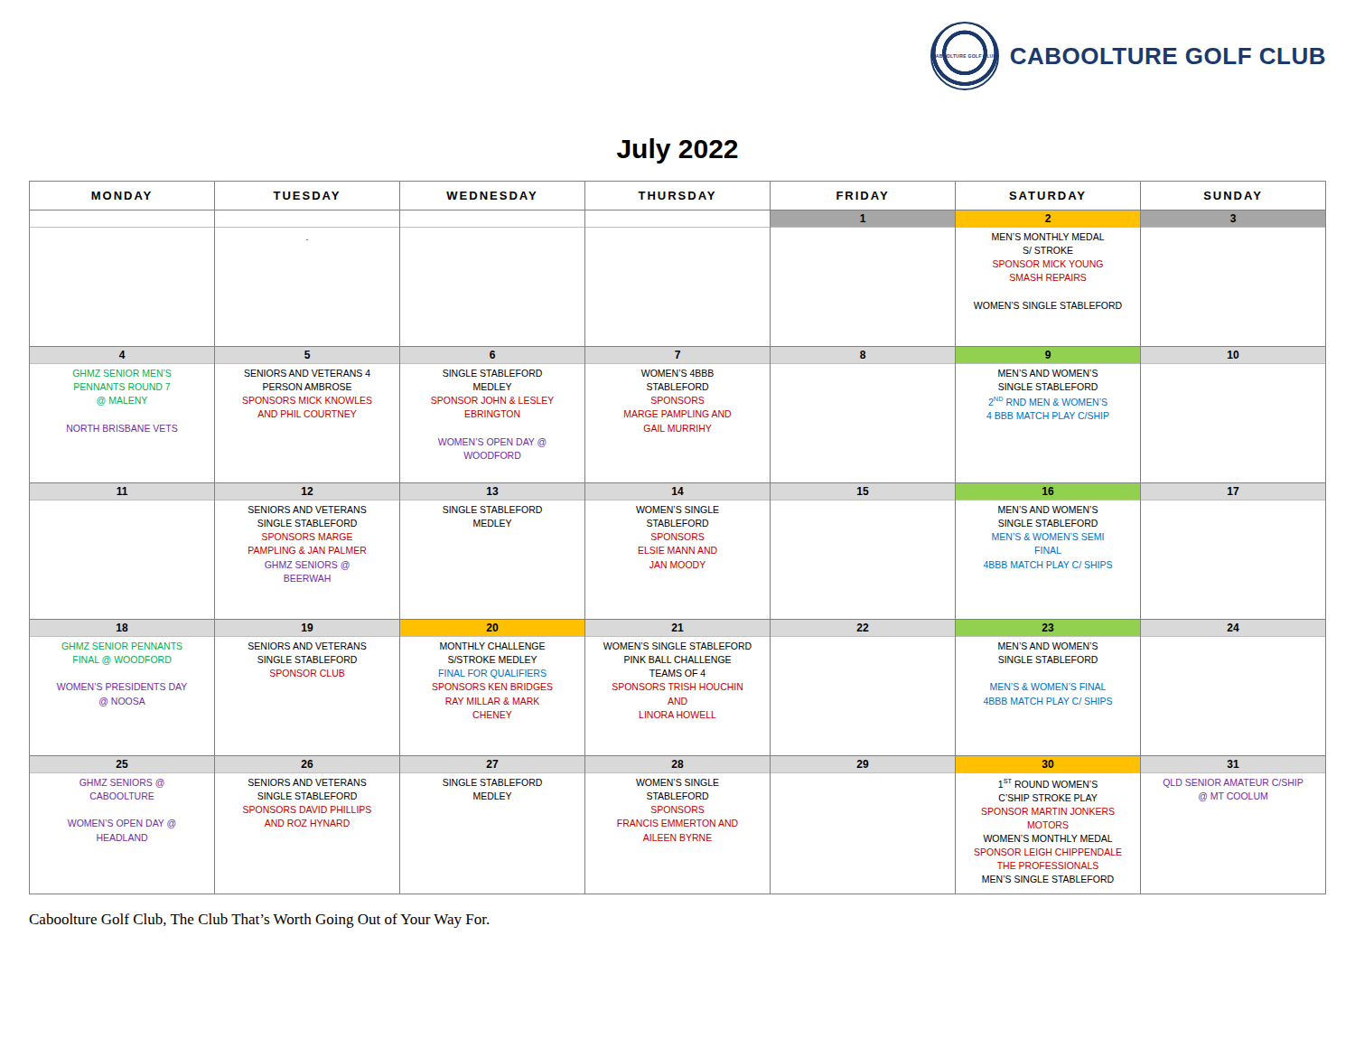CABOOLTURE GOLF CLUB
July 2022
| MONDAY | TUESDAY | WEDNESDAY | THURSDAY | FRIDAY | SATURDAY | SUNDAY |
| --- | --- | --- | --- | --- | --- | --- |
| | . | | | 1 | 2 MEN’S MONTHLY MEDAL S/ STROKE SPONSOR MICK YOUNG SMASH REPAIRS WOMEN’S SINGLE STABLEFORD | 3 |
| 4 GHMZ SENIOR MEN’S PENNANTS ROUND 7 @ MALENY NORTH BRISBANE VETS | 5 SENIORS AND VETERANS 4 PERSON AMBROSE SPONSORS MICK KNOWLES AND PHIL COURTNEY | 6 SINGLE STABLEFORD MEDLEY SPONSOR JOHN & LESLEY EBRINGTON WOMEN’S OPEN DAY @ WOODFORD | 7 WOMEN’S 4BBB STABLEFORD SPONSORS MARGE PAMPLING AND GAIL MURRIHY | 8 | 9 MEN’S AND WOMEN’S SINGLE STABLEFORD 2 ND RND MEN & WOMEN’S 4 BBB MATCH PLAY C/SHIP | 10 |
| 11 | 12 SENIORS AND VETERANS SINGLE STABLEFORD SPONSORS MARGE PAMPLING & JAN PALMER GHMZ SENIORS @ BEERWAH | 13 SINGLE STABLEFORD MEDLEY | 14 WOMEN’S SINGLE STABLEFORD SPONSORS ELSIE MANN AND JAN MOODY | 15 | 16 MEN’S AND WOMEN’S SINGLE STABLEFORD MEN’S & WOMEN’S SEMI FINAL 4BBB MATCH PLAY C/ SHIPS | 17 |
| 18 GHMZ SENIOR PENNANTS FINAL @ WOODFORD WOMEN’S PRESIDENTS DAY @ NOOSA | 19 SENIORS AND VETERANS SINGLE STABLEFORD SPONSOR CLUB | 20 MONTHLY CHALLENGE S/STROKE MEDLEY FINAL FOR QUALIFIERS SPONSORS KEN BRIDGES RAY MILLAR & MARK CHENEY | 21 WOMEN’S SINGLE STABLEFORD PINK BALL CHALLENGE TEAMS OF 4 SPONSORS TRISH HOUCHIN AND LINORA HOWELL | 22 | 23 MEN’S AND WOMEN’S SINGLE STABLEFORD MEN’S & WOMEN’S FINAL 4BBB MATCH PLAY C/ SHIPS | 24 |
| 25 GHMZ SENIORS @ CABOOLTURE WOMEN’S OPEN DAY @ HEADLAND | 26 SENIORS AND VETERANS SINGLE STABLEFORD SPONSORS DAVID PHILLIPS AND ROZ HYNARD | 27 SINGLE STABLEFORD MEDLEY | 28 WOMEN’S SINGLE STABLEFORD SPONSORS FRANCIS EMMERTON AND AILEEN BYRNE | 29 | 30 1 ST ROUND WOMEN’S C’SHIP STROKE PLAY SPONSOR MARTIN JONKERS MOTORS WOMEN’S MONTHLY MEDAL SPONSOR LEIGH CHIPPENDALE THE PROFESSIONALS MEN’S SINGLE STABLEFORD | 31 QLD SENIOR AMATEUR C/SHIP @ MT COOLUM |
Caboolture Golf Club, The Club That’s Worth Going Out of Your Way For.